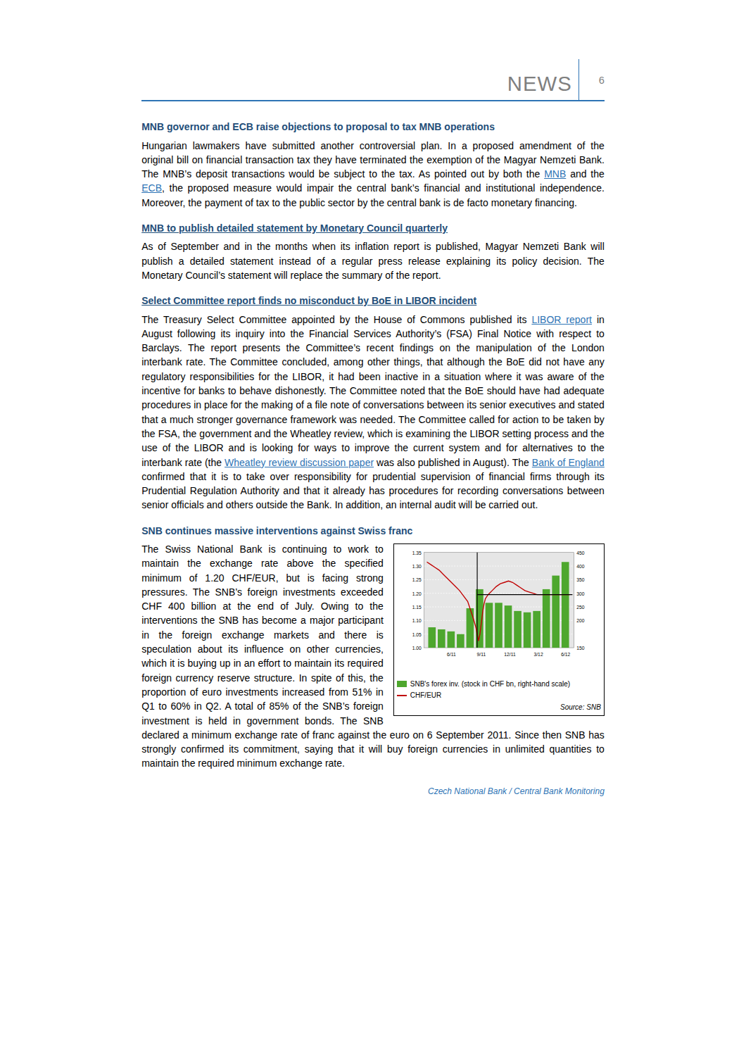NEWS
6
MNB governor and ECB raise objections to proposal to tax MNB operations
Hungarian lawmakers have submitted another controversial plan. In a proposed amendment of the original bill on financial transaction tax they have terminated the exemption of the Magyar Nemzeti Bank. The MNB’s deposit transactions would be subject to the tax. As pointed out by both the MNB and the ECB, the proposed measure would impair the central bank’s financial and institutional independence. Moreover, the payment of tax to the public sector by the central bank is de facto monetary financing.
MNB to publish detailed statement by Monetary Council quarterly
As of September and in the months when its inflation report is published, Magyar Nemzeti Bank will publish a detailed statement instead of a regular press release explaining its policy decision. The Monetary Council’s statement will replace the summary of the report.
Select Committee report finds no misconduct by BoE in LIBOR incident
The Treasury Select Committee appointed by the House of Commons published its LIBOR report in August following its inquiry into the Financial Services Authority’s (FSA) Final Notice with respect to Barclays. The report presents the Committee’s recent findings on the manipulation of the London interbank rate. The Committee concluded, among other things, that although the BoE did not have any regulatory responsibilities for the LIBOR, it had been inactive in a situation where it was aware of the incentive for banks to behave dishonestly. The Committee noted that the BoE should have had adequate procedures in place for the making of a file note of conversations between its senior executives and stated that a much stronger governance framework was needed. The Committee called for action to be taken by the FSA, the government and the Wheatley review, which is examining the LIBOR setting process and the use of the LIBOR and is looking for ways to improve the current system and for alternatives to the interbank rate (the Wheatley review discussion paper was also published in August). The Bank of England confirmed that it is to take over responsibility for prudential supervision of financial firms through its Prudential Regulation Authority and that it already has procedures for recording conversations between senior officials and others outside the Bank. In addition, an internal audit will be carried out.
SNB continues massive interventions against Swiss franc
1.35 1.30 1.25 1.20 1.15 1.10 1.05 1.00 450 400 350 300 250 200 150 6/11 9/11 12/11 3/12 6/12
SNB's forex inv. (stock in CHF bn, right-hand scale)
CHF/EUR
Source: SNB
The Swiss National Bank is continuing to work to maintain the exchange rate above the specified minimum of 1.20 CHF/EUR, but is facing strong pressures. The SNB’s foreign investments exceeded CHF 400 billion at the end of July. Owing to the interventions the SNB has become a major participant in the foreign exchange markets and there is speculation about its influence on other currencies, which it is buying up in an effort to maintain its required foreign currency reserve structure. In spite of this, the proportion of euro investments increased from 51% in Q1 to 60% in Q2. A total of 85% of the SNB’s foreign investment is held in government bonds. The SNB declared a minimum exchange rate of franc against the euro on 6 September 2011. Since then SNB has strongly confirmed its commitment, saying that it will buy foreign currencies in unlimited quantities to maintain the required minimum exchange rate.
Czech National Bank / Central Bank Monitoring